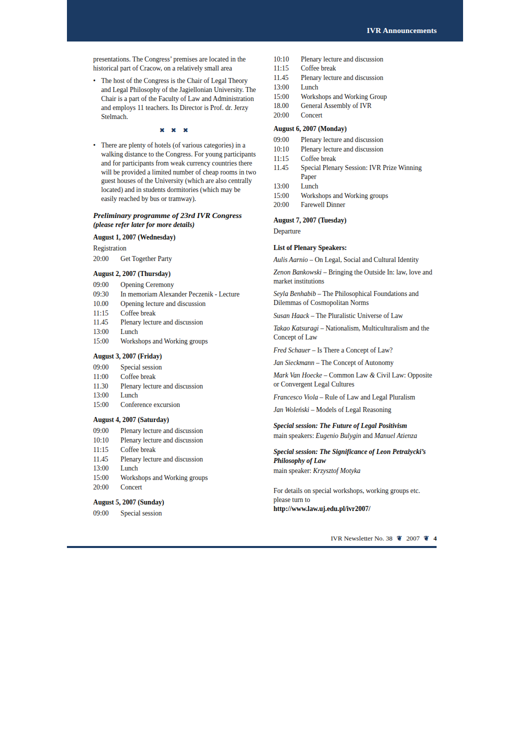IVR Announcements
presentations. The Congress’ premises are located in the historical part of Cracow, on a relatively small area
The host of the Congress is the Chair of Legal Theory and Legal Philosophy of the Jagiellonian University. The Chair is a part of the Faculty of Law and Administration and employs 11 teachers. Its Director is Prof. dr. Jerzy Stelmach.
✖ ✖ ✖
There are plenty of hotels (of various categories) in a walking distance to the Congress. For young participants and for participants from weak currency countries there will be provided a limited number of cheap rooms in two guest houses of the University (which are also centrally located) and in students dormitories (which may be easily reached by bus or tramway).
Preliminary programme of 23rd IVR Congress (please refer later for more details)
August 1, 2007 (Wednesday)
Registration
| 20:00 | Get Together Party |
August 2, 2007 (Thursday)
| 09:00 | Opening Ceremony |
| 09:30 | In memoriam Alexander Peczenik - Lecture |
| 10.00 | Opening lecture and discussion |
| 11:15 | Coffee break |
| 11.45 | Plenary lecture and discussion |
| 13:00 | Lunch |
| 15:00 | Workshops and Working groups |
August 3, 2007 (Friday)
| 09:00 | Special session |
| 11:00 | Coffee break |
| 11.30 | Plenary lecture and discussion |
| 13:00 | Lunch |
| 15:00 | Conference excursion |
August 4, 2007 (Saturday)
| 09:00 | Plenary lecture and discussion |
| 10:10 | Plenary lecture and discussion |
| 11:15 | Coffee break |
| 11.45 | Plenary lecture and discussion |
| 13:00 | Lunch |
| 15:00 | Workshops and Working groups |
| 20:00 | Concert |
August 5, 2007 (Sunday)
| 09:00 | Special session |
| 10:10 | Plenary lecture and discussion |
| 11:15 | Coffee break |
| 11.45 | Plenary lecture and discussion |
| 13:00 | Lunch |
| 15:00 | Workshops and Working Group |
| 18.00 | General Assembly of IVR |
| 20:00 | Concert |
August 6, 2007 (Monday)
| 09:00 | Plenary lecture and discussion |
| 10:10 | Plenary lecture and discussion |
| 11:15 | Coffee break |
| 11.45 | Special Plenary Session: IVR Prize Winning Paper |
| 13:00 | Lunch |
| 15:00 | Workshops and Working groups |
| 20:00 | Farewell Dinner |
August 7, 2007 (Tuesday)
Departure
List of Plenary Speakers:
Aulis Aarnio – On Legal, Social and Cultural Identity
Zenon Bankowski – Bringing the Outside In: law, love and market institutions
Seyla Benhabib – The Philosophical Foundations and Dilemmas of Cosmopolitan Norms
Susan Haack – The Pluralistic Universe of Law
Takao Katsuragi – Nationalism, Multiculturalism and the Concept of Law
Fred Schauer – Is There a Concept of Law?
Jan Sieckmann – The Concept of Autonomy
Mark Van Hoecke – Common Law & Civil Law: Opposite or Convergent Legal Cultures
Francesco Viola – Rule of Law and Legal Pluralism
Jan Woleński – Models of Legal Reasoning
Special session: The Future of Legal Positivism
main speakers: Eugenio Bulygin and Manuel Atienza
Special session: The Significance of Leon Petrażycki’s Philosophy of Law
main speaker: Krzysztof Motyka
For details on special workshops, working groups etc. please turn to
http://www.law.uj.edu.pl/ivr2007/
IVR Newsletter No. 38 ❦ 2007 ❦ 4